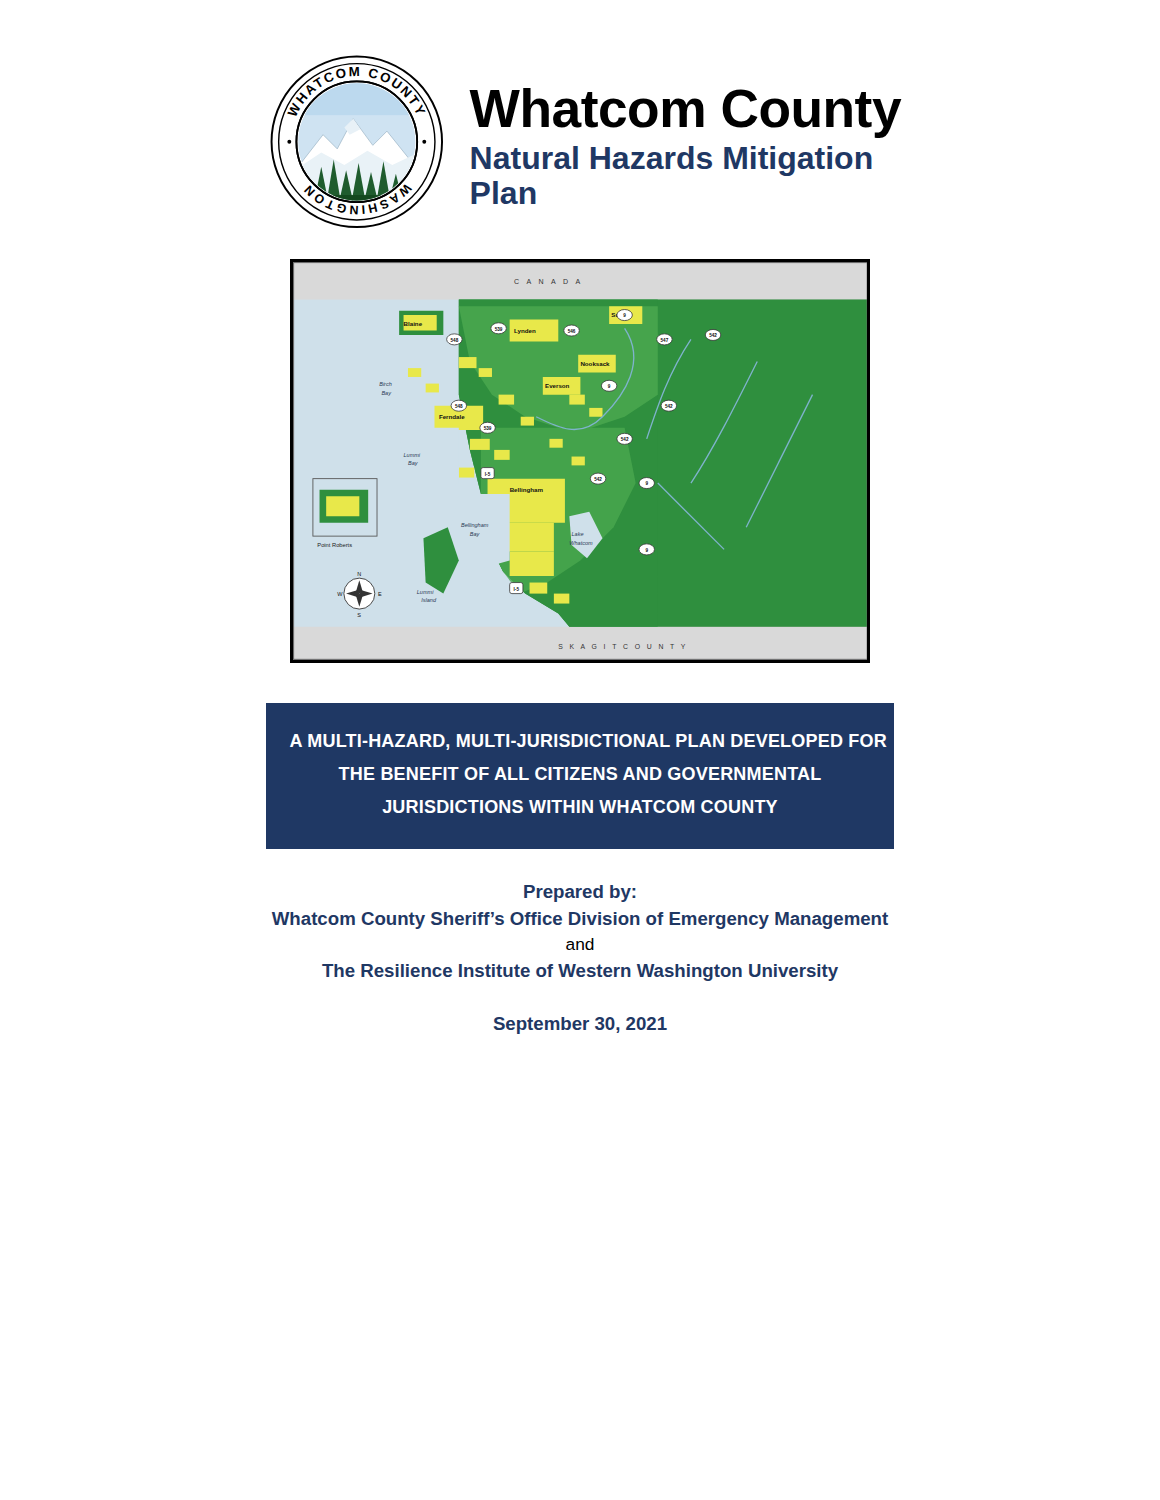WHATCOM COUNTY WASHINGTON
Whatcom County
Natural Hazards Mitigation Plan
C A N A D A S K A G I T C O U N T Y Point Roberts Blaine Birch Bay Lynden Sumas Nooksack Everson Ferndale Bellingham Lummi Bay Bellingham Bay Lummi Island Lake Whatcom 548 539 546 9 547 542 9 542 542 542 9 9 548 539 I-5 I-5 N S W E
A MULTI-HAZARD, MULTI-JURISDICTIONAL PLAN DEVELOPED FOR
THE BENEFIT OF ALL CITIZENS AND GOVERNMENTAL
JURISDICTIONS WITHIN WHATCOM COUNTY
Prepared by:
Whatcom County Sheriff’s Office Division of Emergency Management
and
The Resilience Institute of Western Washington University
September 30, 2021